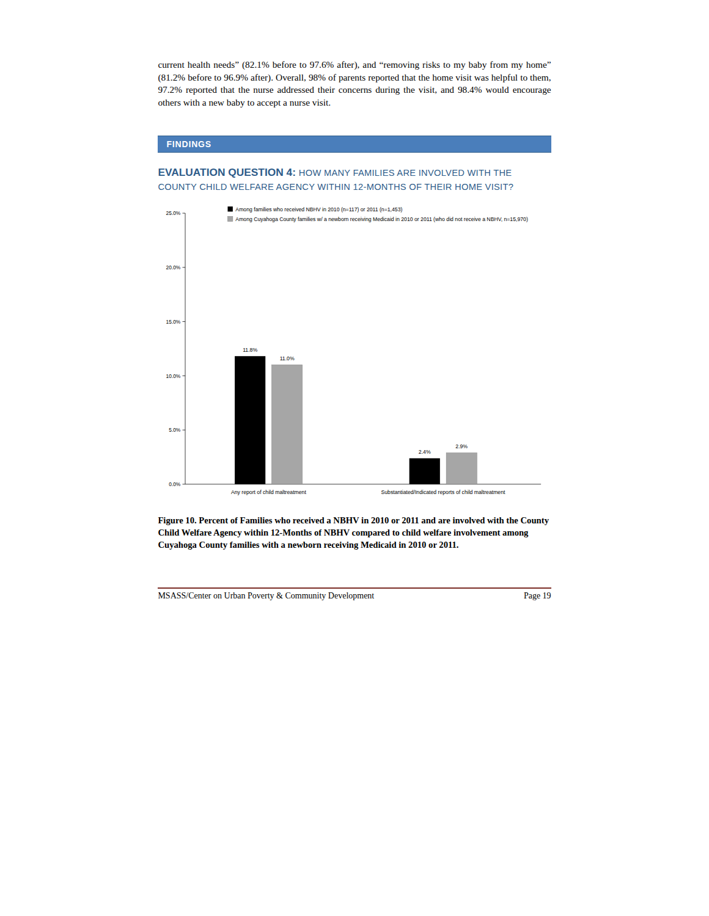current health needs” (82.1% before to 97.6% after), and “removing risks to my baby from my home” (81.2% before to 96.9% after). Overall, 98% of parents reported that the home visit was helpful to them, 97.2% reported that the nurse addressed their concerns during the visit, and 98.4% would encourage others with a new baby to accept a nurse visit.
FINDINGS
EVALUATION QUESTION 4: HOW MANY FAMILIES ARE INVOLVED WITH THE COUNTY CHILD WELFARE AGENCY WITHIN 12-MONTHS OF THEIR HOME VISIT?
25.0% 20.0% 15.0% 10.0% 5.0% 0.0% Among families who received NBHV in 2010 (n=117) or 2011 (n=1,453) Among Cuyahoga County families w/ a newborn receiving Medicaid in 2010 or 2011 (who did not receive a NBHV, n=15,970) 11.8% 11.0% 2.4% 2.9% Any report of child maltreatment Substantiated/Indicated reports of child maltreatment
Figure 10. Percent of Families who received a NBHV in 2010 or 2011 and are involved with the County Child Welfare Agency within 12-Months of NBHV compared to child welfare involvement among Cuyahoga County families with a newborn receiving Medicaid in 2010 or 2011.
MSASS/Center on Urban Poverty & Community Development Page 19